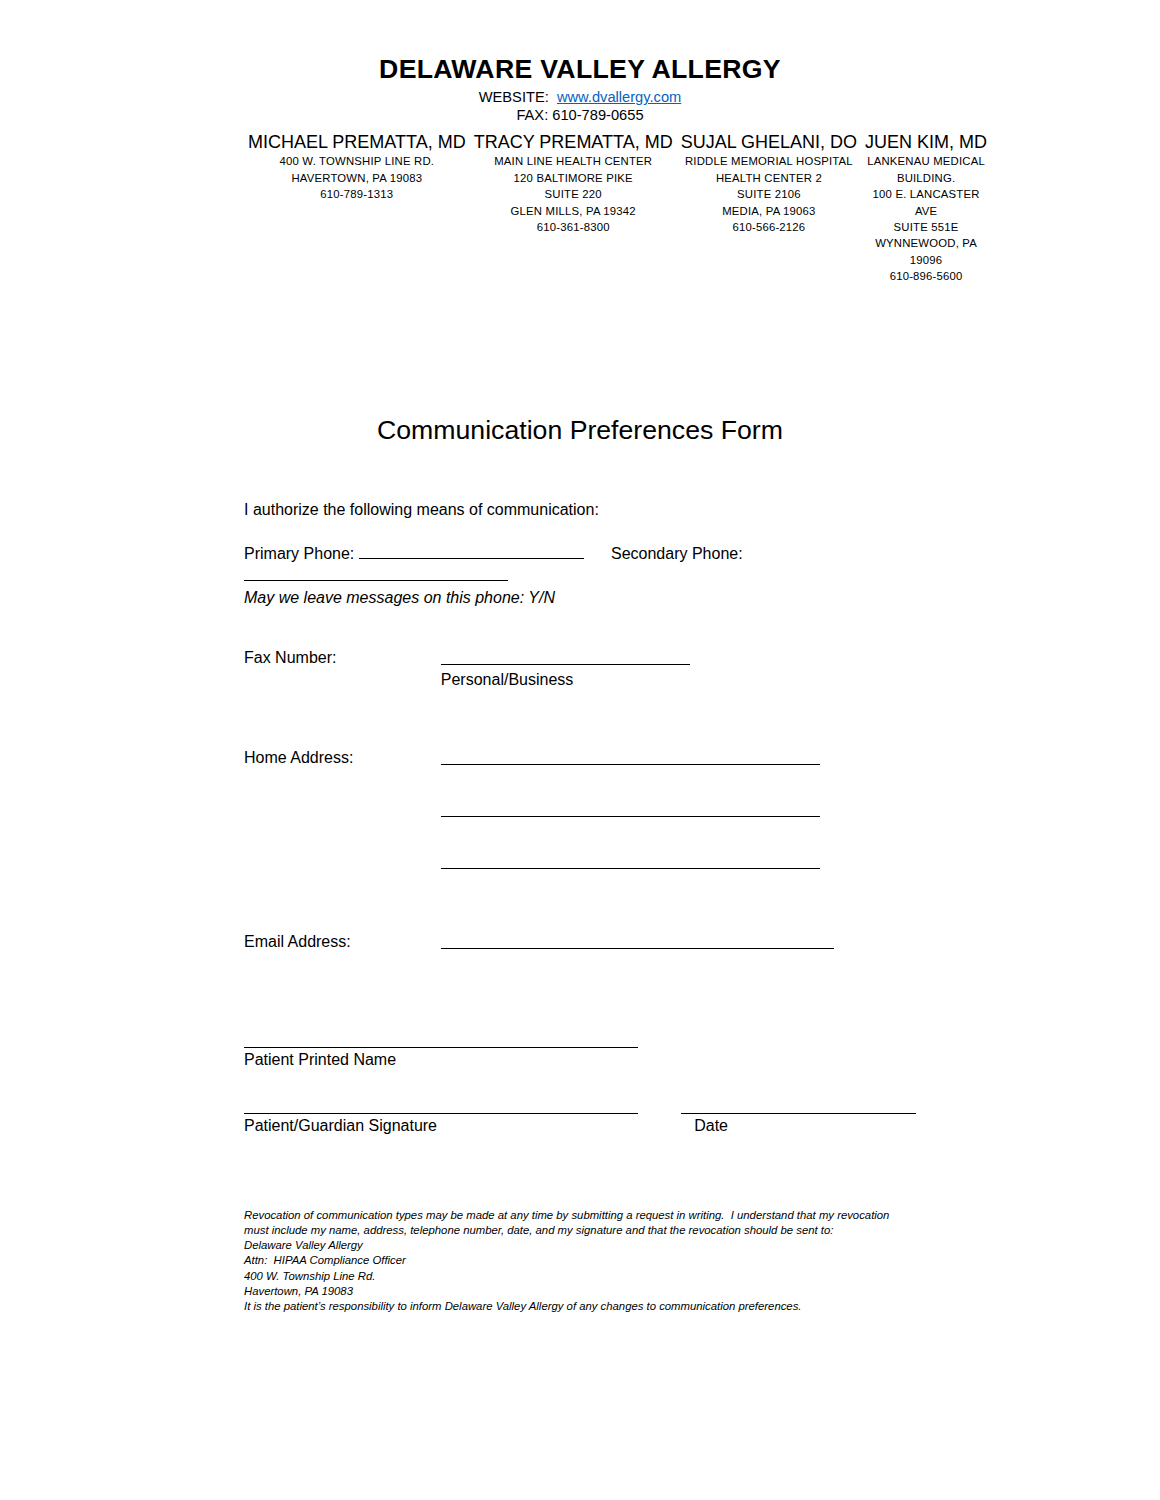DELAWARE VALLEY ALLERGY
WEBSITE: www.dvallergy.com
FAX: 610-789-0655
| MICHAEL PREMATTA, MD | TRACY PREMATTA, MD | SUJAL GHELANI, DO | JUEN KIM, MD |
| 400 W. TOWNSHIP LINE RD. HAVERTOWN, PA 19083 610-789-1313 | MAIN LINE HEALTH CENTER 120 BALTIMORE PIKE SUITE 220 GLEN MILLS, PA 19342 610-361-8300 | RIDDLE MEMORIAL HOSPITAL HEALTH CENTER 2 SUITE 2106 MEDIA, PA 19063 610-566-2126 | LANKENAU MEDICAL BUILDING. 100 E. LANCASTER AVE SUITE 551E WYNNEWOOD, PA 19096 610-896-5600 |
Communication Preferences Form
I authorize the following means of communication:
Primary Phone: Secondary Phone:
May we leave messages on this phone: Y/N
| Fax Number: | |
| | Personal/Business |
| Home Address: | |
| Email Address: | |
Patient Printed Name
| Patient/Guardian Signature | Date |
Revocation of communication types may be made at any time by submitting a request in writing. I understand that my revocation must include my name, address, telephone number, date, and my signature and that the revocation should be sent to:
Delaware Valley Allergy
Attn: HIPAA Compliance Officer
400 W. Township Line Rd.
Havertown, PA 19083
It is the patient’s responsibility to inform Delaware Valley Allergy of any changes to communication preferences.